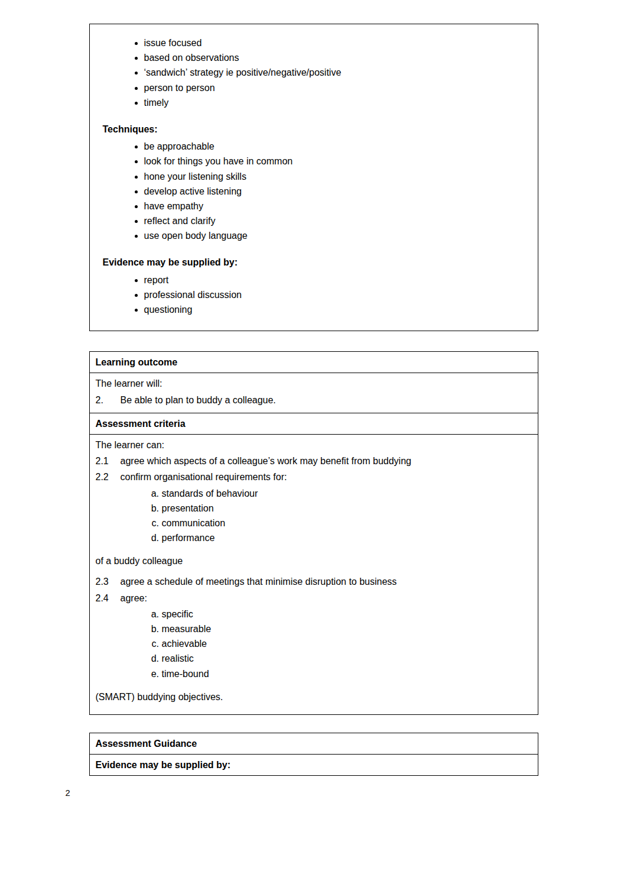issue focused
based on observations
‘sandwich’ strategy ie positive/negative/positive
person to person
timely
Techniques:
be approachable
look for things you have in common
hone your listening skills
develop active listening
have empathy
reflect and clarify
use open body language
Evidence may be supplied by:
report
professional discussion
questioning
| Learning outcome |
| The learner will: 2. Be able to plan to buddy a colleague. |
| Assessment criteria |
| The learner can: 2.1 agree which aspects of a colleague’s work may benefit from buddying 2.2 confirm organisational requirements for: standards of behaviour presentation communication performance of a buddy colleague 2.3 agree a schedule of meetings that minimise disruption to business 2.4 agree: specific measurable achievable realistic time-bound (SMART) buddying objectives. |
| Assessment Guidance |
| Evidence may be supplied by: |
2